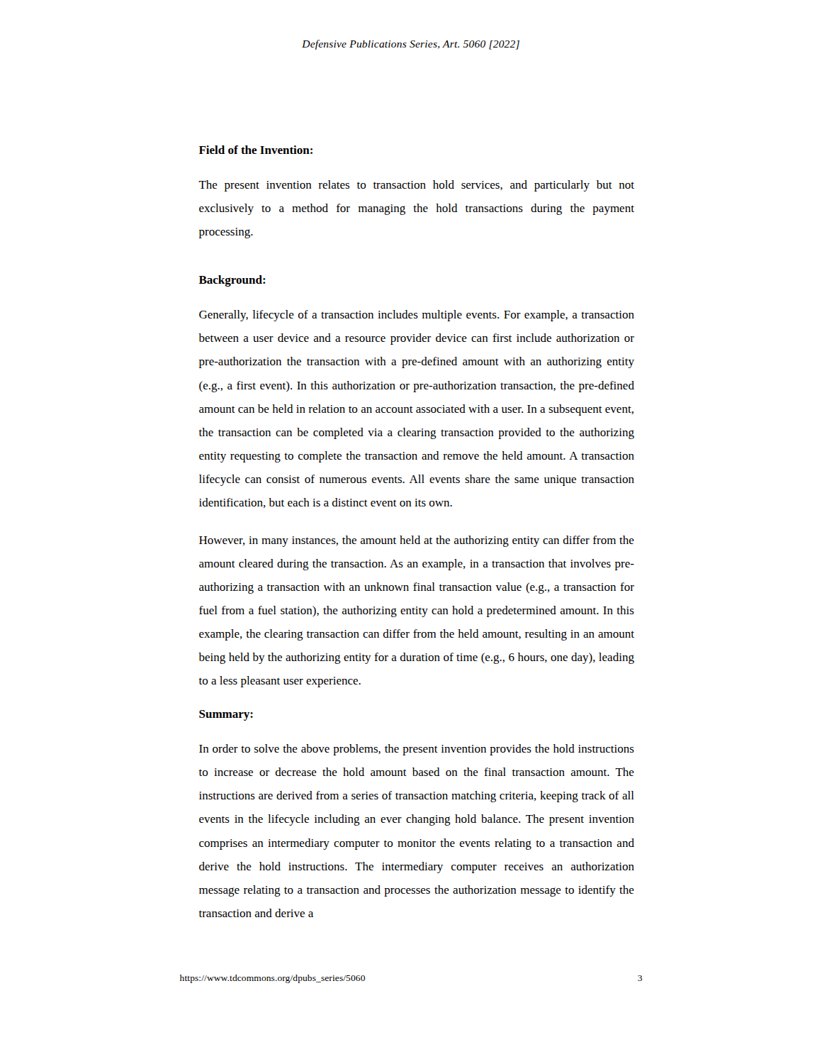Defensive Publications Series, Art. 5060 [2022]
Field of the Invention:
The present invention relates to transaction hold services, and particularly but not exclusively to a method for managing the hold transactions during the payment processing.
Background:
Generally, lifecycle of a transaction includes multiple events. For example, a transaction between a user device and a resource provider device can first include authorization or pre-authorization the transaction with a pre-defined amount with an authorizing entity (e.g., a first event). In this authorization or pre-authorization transaction, the pre-defined amount can be held in relation to an account associated with a user. In a subsequent event, the transaction can be completed via a clearing transaction provided to the authorizing entity requesting to complete the transaction and remove the held amount. A transaction lifecycle can consist of numerous events. All events share the same unique transaction identification, but each is a distinct event on its own.
However, in many instances, the amount held at the authorizing entity can differ from the amount cleared during the transaction. As an example, in a transaction that involves pre-authorizing a transaction with an unknown final transaction value (e.g., a transaction for fuel from a fuel station), the authorizing entity can hold a predetermined amount. In this example, the clearing transaction can differ from the held amount, resulting in an amount being held by the authorizing entity for a duration of time (e.g., 6 hours, one day), leading to a less pleasant user experience.
Summary:
In order to solve the above problems, the present invention provides the hold instructions to increase or decrease the hold amount based on the final transaction amount. The instructions are derived from a series of transaction matching criteria, keeping track of all events in the lifecycle including an ever changing hold balance. The present invention comprises an intermediary computer to monitor the events relating to a transaction and derive the hold instructions. The intermediary computer receives an authorization message relating to a transaction and processes the authorization message to identify the transaction and derive a
https://www.tdcommons.org/dpubs_series/5060 3